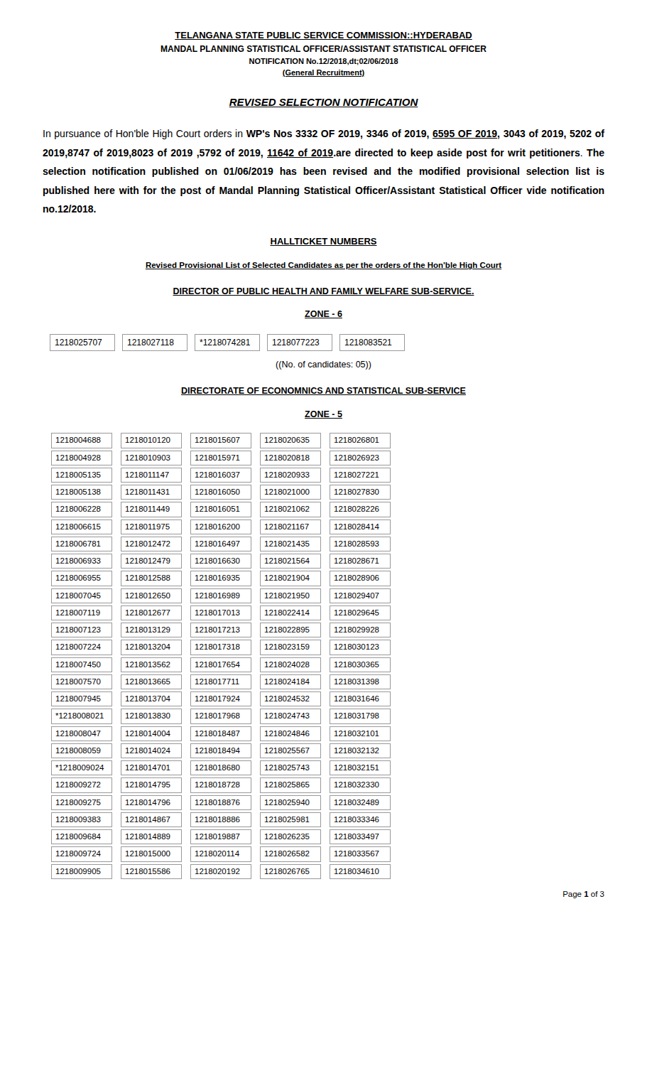TELANGANA STATE PUBLIC SERVICE COMMISSION::HYDERABAD
MANDAL PLANNING STATISTICAL OFFICER/ASSISTANT STATISTICAL OFFICER
NOTIFICATION No.12/2018,dt;02/06/2018
(General Recruitment)
REVISED SELECTION NOTIFICATION
In pursuance of Hon'ble High Court orders in WP's Nos 3332 OF 2019, 3346 of 2019, 6595 OF 2019, 3043 of 2019, 5202 of 2019,8747 of 2019,8023 of 2019 ,5792 of 2019, 11642 of 2019.are directed to keep aside post for writ petitioners. The selection notification published on 01/06/2019 has been revised and the modified provisional selection list is published here with for the post of Mandal Planning Statistical Officer/Assistant Statistical Officer vide notification no.12/2018.
HALLTICKET NUMBERS
Revised Provisional List of Selected Candidates as per the orders of the Hon'ble High Court
DIRECTOR OF PUBLIC HEALTH AND FAMILY WELFARE SUB-SERVICE.
ZONE - 6
| 1218025707 | 1218027118 | *1218074281 | 1218077223 | 1218083521 |
((No. of candidates: 05))
DIRECTORATE OF ECONOMNICS AND STATISTICAL SUB-SERVICE
ZONE - 5
| 1218004688 | 1218010120 | 1218015607 | 1218020635 | 1218026801 |
| 1218004928 | 1218010903 | 1218015971 | 1218020818 | 1218026923 |
| 1218005135 | 1218011147 | 1218016037 | 1218020933 | 1218027221 |
| 1218005138 | 1218011431 | 1218016050 | 1218021000 | 1218027830 |
| 1218006228 | 1218011449 | 1218016051 | 1218021062 | 1218028226 |
| 1218006615 | 1218011975 | 1218016200 | 1218021167 | 1218028414 |
| 1218006781 | 1218012472 | 1218016497 | 1218021435 | 1218028593 |
| 1218006933 | 1218012479 | 1218016630 | 1218021564 | 1218028671 |
| 1218006955 | 1218012588 | 1218016935 | 1218021904 | 1218028906 |
| 1218007045 | 1218012650 | 1218016989 | 1218021950 | 1218029407 |
| 1218007119 | 1218012677 | 1218017013 | 1218022414 | 1218029645 |
| 1218007123 | 1218013129 | 1218017213 | 1218022895 | 1218029928 |
| 1218007224 | 1218013204 | 1218017318 | 1218023159 | 1218030123 |
| 1218007450 | 1218013562 | 1218017654 | 1218024028 | 1218030365 |
| 1218007570 | 1218013665 | 1218017711 | 1218024184 | 1218031398 |
| 1218007945 | 1218013704 | 1218017924 | 1218024532 | 1218031646 |
| *1218008021 | 1218013830 | 1218017968 | 1218024743 | 1218031798 |
| 1218008047 | 1218014004 | 1218018487 | 1218024846 | 1218032101 |
| 1218008059 | 1218014024 | 1218018494 | 1218025567 | 1218032132 |
| *1218009024 | 1218014701 | 1218018680 | 1218025743 | 1218032151 |
| 1218009272 | 1218014795 | 1218018728 | 1218025865 | 1218032330 |
| 1218009275 | 1218014796 | 1218018876 | 1218025940 | 1218032489 |
| 1218009383 | 1218014867 | 1218018886 | 1218025981 | 1218033346 |
| 1218009684 | 1218014889 | 1218019887 | 1218026235 | 1218033497 |
| 1218009724 | 1218015000 | 1218020114 | 1218026582 | 1218033567 |
| 1218009905 | 1218015586 | 1218020192 | 1218026765 | 1218034610 |
Page 1 of 3